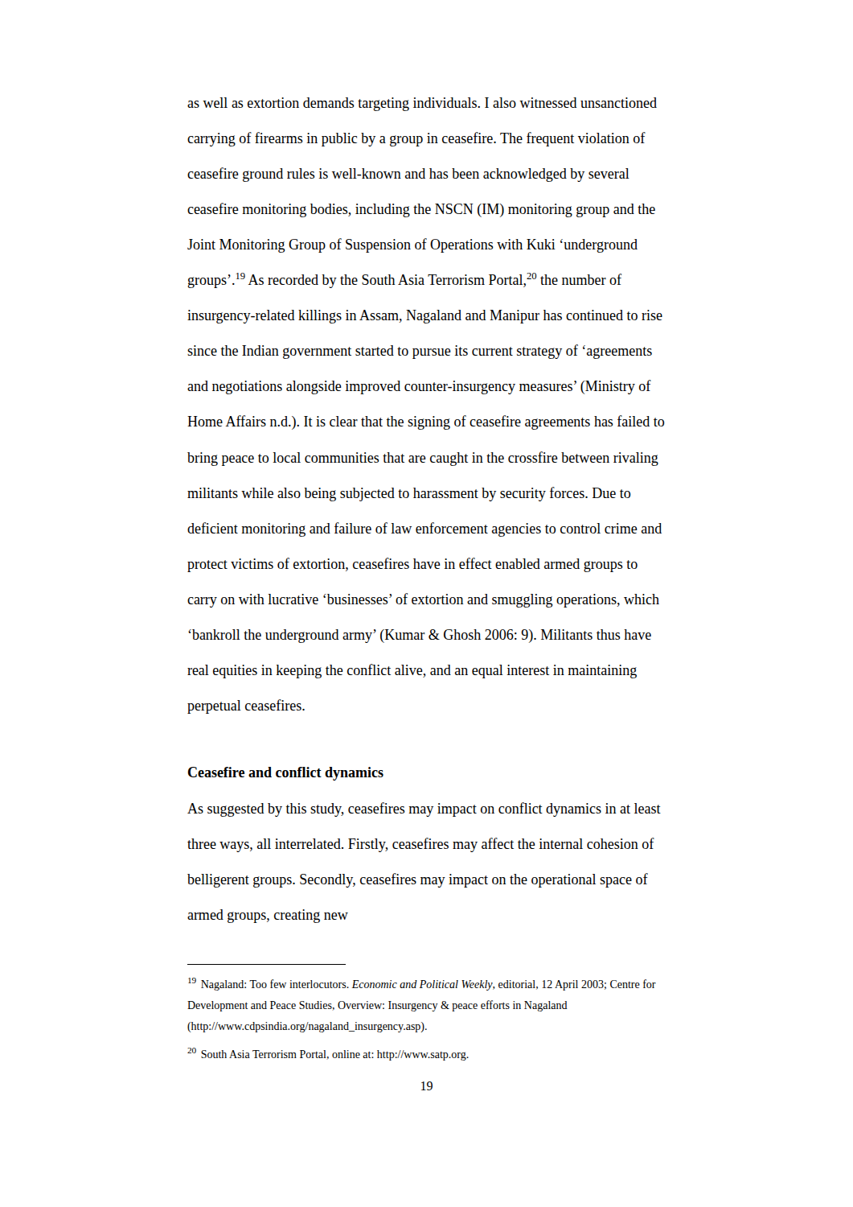as well as extortion demands targeting individuals. I also witnessed unsanctioned carrying of firearms in public by a group in ceasefire. The frequent violation of ceasefire ground rules is well-known and has been acknowledged by several ceasefire monitoring bodies, including the NSCN (IM) monitoring group and the Joint Monitoring Group of Suspension of Operations with Kuki ‘underground groups’.19 As recorded by the South Asia Terrorism Portal,20 the number of insurgency-related killings in Assam, Nagaland and Manipur has continued to rise since the Indian government started to pursue its current strategy of ‘agreements and negotiations alongside improved counter-insurgency measures’ (Ministry of Home Affairs n.d.). It is clear that the signing of ceasefire agreements has failed to bring peace to local communities that are caught in the crossfire between rivaling militants while also being subjected to harassment by security forces. Due to deficient monitoring and failure of law enforcement agencies to control crime and protect victims of extortion, ceasefires have in effect enabled armed groups to carry on with lucrative ‘businesses’ of extortion and smuggling operations, which ‘bankroll the underground army’ (Kumar & Ghosh 2006: 9). Militants thus have real equities in keeping the conflict alive, and an equal interest in maintaining perpetual ceasefires.
Ceasefire and conflict dynamics
As suggested by this study, ceasefires may impact on conflict dynamics in at least three ways, all interrelated. Firstly, ceasefires may affect the internal cohesion of belligerent groups. Secondly, ceasefires may impact on the operational space of armed groups, creating new
19 Nagaland: Too few interlocutors. Economic and Political Weekly, editorial, 12 April 2003; Centre for Development and Peace Studies, Overview: Insurgency & peace efforts in Nagaland (http://www.cdpsindia.org/nagaland_insurgency.asp).
20 South Asia Terrorism Portal, online at: http://www.satp.org.
19